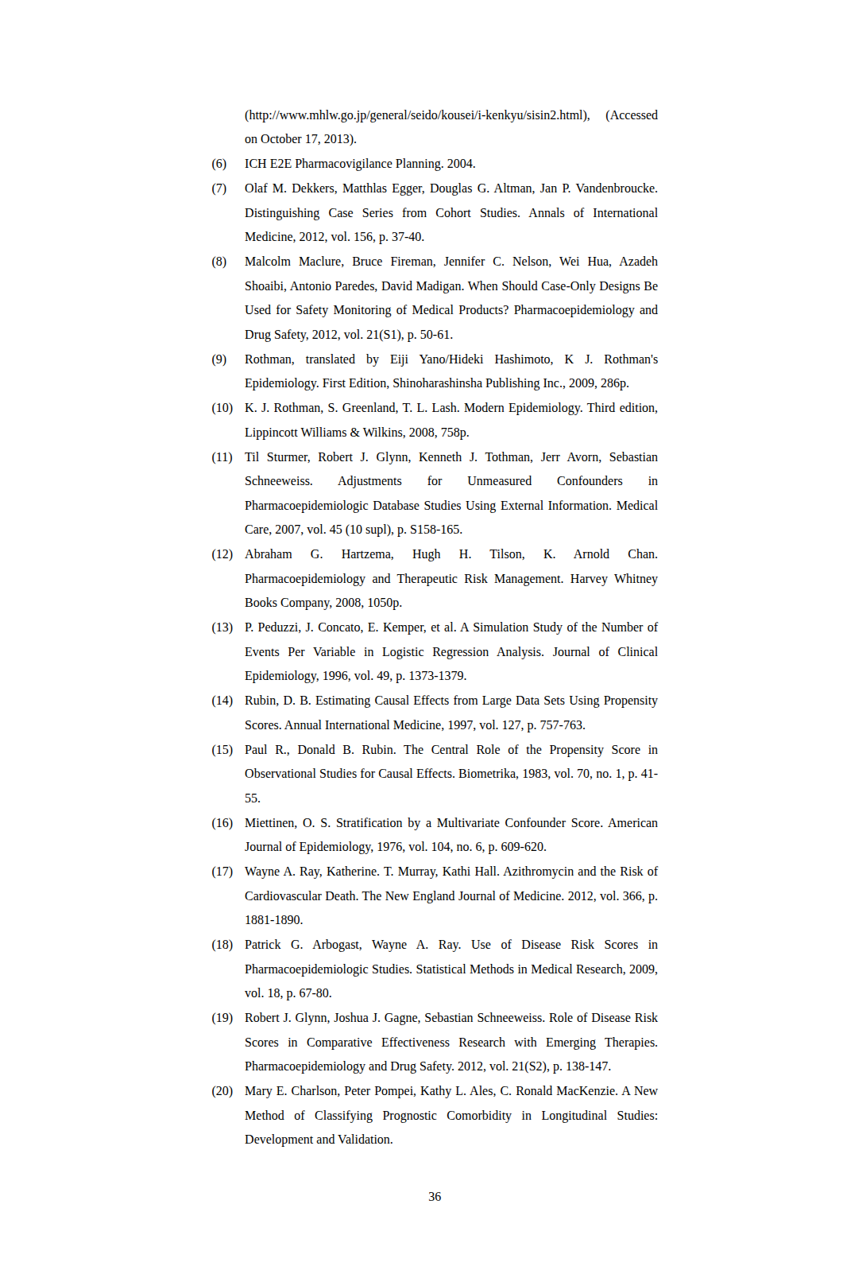(http://www.mhlw.go.jp/general/seido/kousei/i-kenkyu/sisin2.html), (Accessed on October 17, 2013).
(6) ICH E2E Pharmacovigilance Planning. 2004.
(7) Olaf M. Dekkers, Matthlas Egger, Douglas G. Altman, Jan P. Vandenbroucke. Distinguishing Case Series from Cohort Studies. Annals of International Medicine, 2012, vol. 156, p. 37-40.
(8) Malcolm Maclure, Bruce Fireman, Jennifer C. Nelson, Wei Hua, Azadeh Shoaibi, Antonio Paredes, David Madigan. When Should Case-Only Designs Be Used for Safety Monitoring of Medical Products? Pharmacoepidemiology and Drug Safety, 2012, vol. 21(S1), p. 50-61.
(9) Rothman, translated by Eiji Yano/Hideki Hashimoto, K J. Rothman's Epidemiology. First Edition, Shinoharashinsha Publishing Inc., 2009, 286p.
(10) K. J. Rothman, S. Greenland, T. L. Lash. Modern Epidemiology. Third edition, Lippincott Williams & Wilkins, 2008, 758p.
(11) Til Sturmer, Robert J. Glynn, Kenneth J. Tothman, Jerr Avorn, Sebastian Schneeweiss. Adjustments for Unmeasured Confounders in Pharmacoepidemiologic Database Studies Using External Information. Medical Care, 2007, vol. 45 (10 supl), p. S158-165.
(12) Abraham G. Hartzema, Hugh H. Tilson, K. Arnold Chan. Pharmacoepidemiology and Therapeutic Risk Management. Harvey Whitney Books Company, 2008, 1050p.
(13) P. Peduzzi, J. Concato, E. Kemper, et al. A Simulation Study of the Number of Events Per Variable in Logistic Regression Analysis. Journal of Clinical Epidemiology, 1996, vol. 49, p. 1373-1379.
(14) Rubin, D. B. Estimating Causal Effects from Large Data Sets Using Propensity Scores. Annual International Medicine, 1997, vol. 127, p. 757-763.
(15) Paul R., Donald B. Rubin. The Central Role of the Propensity Score in Observational Studies for Causal Effects. Biometrika, 1983, vol. 70, no. 1, p. 41-55.
(16) Miettinen, O. S. Stratification by a Multivariate Confounder Score. American Journal of Epidemiology, 1976, vol. 104, no. 6, p. 609-620.
(17) Wayne A. Ray, Katherine. T. Murray, Kathi Hall. Azithromycin and the Risk of Cardiovascular Death. The New England Journal of Medicine. 2012, vol. 366, p. 1881-1890.
(18) Patrick G. Arbogast, Wayne A. Ray. Use of Disease Risk Scores in Pharmacoepidemiologic Studies. Statistical Methods in Medical Research, 2009, vol. 18, p. 67-80.
(19) Robert J. Glynn, Joshua J. Gagne, Sebastian Schneeweiss. Role of Disease Risk Scores in Comparative Effectiveness Research with Emerging Therapies. Pharmacoepidemiology and Drug Safety. 2012, vol. 21(S2), p. 138-147.
(20) Mary E. Charlson, Peter Pompei, Kathy L. Ales, C. Ronald MacKenzie. A New Method of Classifying Prognostic Comorbidity in Longitudinal Studies: Development and Validation.
36